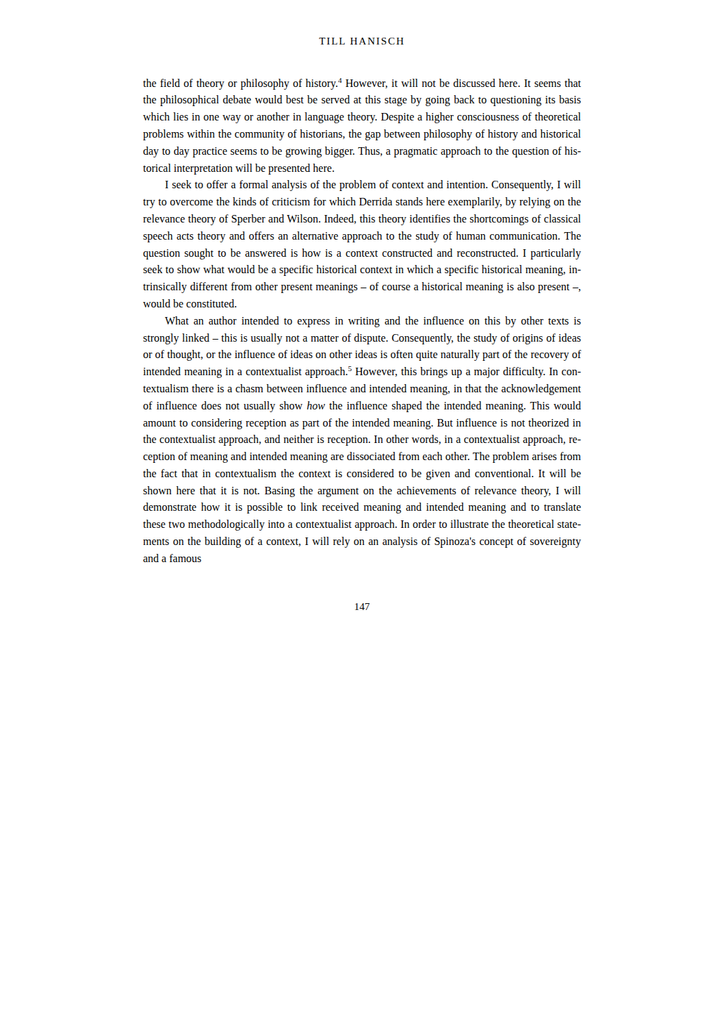Till Hanisch
the field of theory or philosophy of history.4 However, it will not be discussed here. It seems that the philosophical debate would best be served at this stage by going back to questioning its basis which lies in one way or another in language theory. Despite a higher consciousness of theoretical problems within the community of historians, the gap between philosophy of history and historical day to day practice seems to be growing bigger. Thus, a pragmatic approach to the question of historical interpretation will be presented here.
I seek to offer a formal analysis of the problem of context and intention. Consequently, I will try to overcome the kinds of criticism for which Derrida stands here exemplarily, by relying on the relevance theory of Sperber and Wilson. Indeed, this theory identifies the shortcomings of classical speech acts theory and offers an alternative approach to the study of human communication. The question sought to be answered is how is a context constructed and reconstructed. I particularly seek to show what would be a specific historical context in which a specific historical meaning, intrinsically different from other present meanings – of course a historical meaning is also present –, would be constituted.
What an author intended to express in writing and the influence on this by other texts is strongly linked – this is usually not a matter of dispute. Consequently, the study of origins of ideas or of thought, or the influence of ideas on other ideas is often quite naturally part of the recovery of intended meaning in a contextualist approach.5 However, this brings up a major difficulty. In contextualism there is a chasm between influence and intended meaning, in that the acknowledgement of influence does not usually show how the influence shaped the intended meaning. This would amount to considering reception as part of the intended meaning. But influence is not theorized in the contextualist approach, and neither is reception. In other words, in a contextualist approach, reception of meaning and intended meaning are dissociated from each other. The problem arises from the fact that in contextualism the context is considered to be given and conventional. It will be shown here that it is not. Basing the argument on the achievements of relevance theory, I will demonstrate how it is possible to link received meaning and intended meaning and to translate these two methodologically into a contextualist approach. In order to illustrate the theoretical statements on the building of a context, I will rely on an analysis of Spinoza's concept of sovereignty and a famous
147